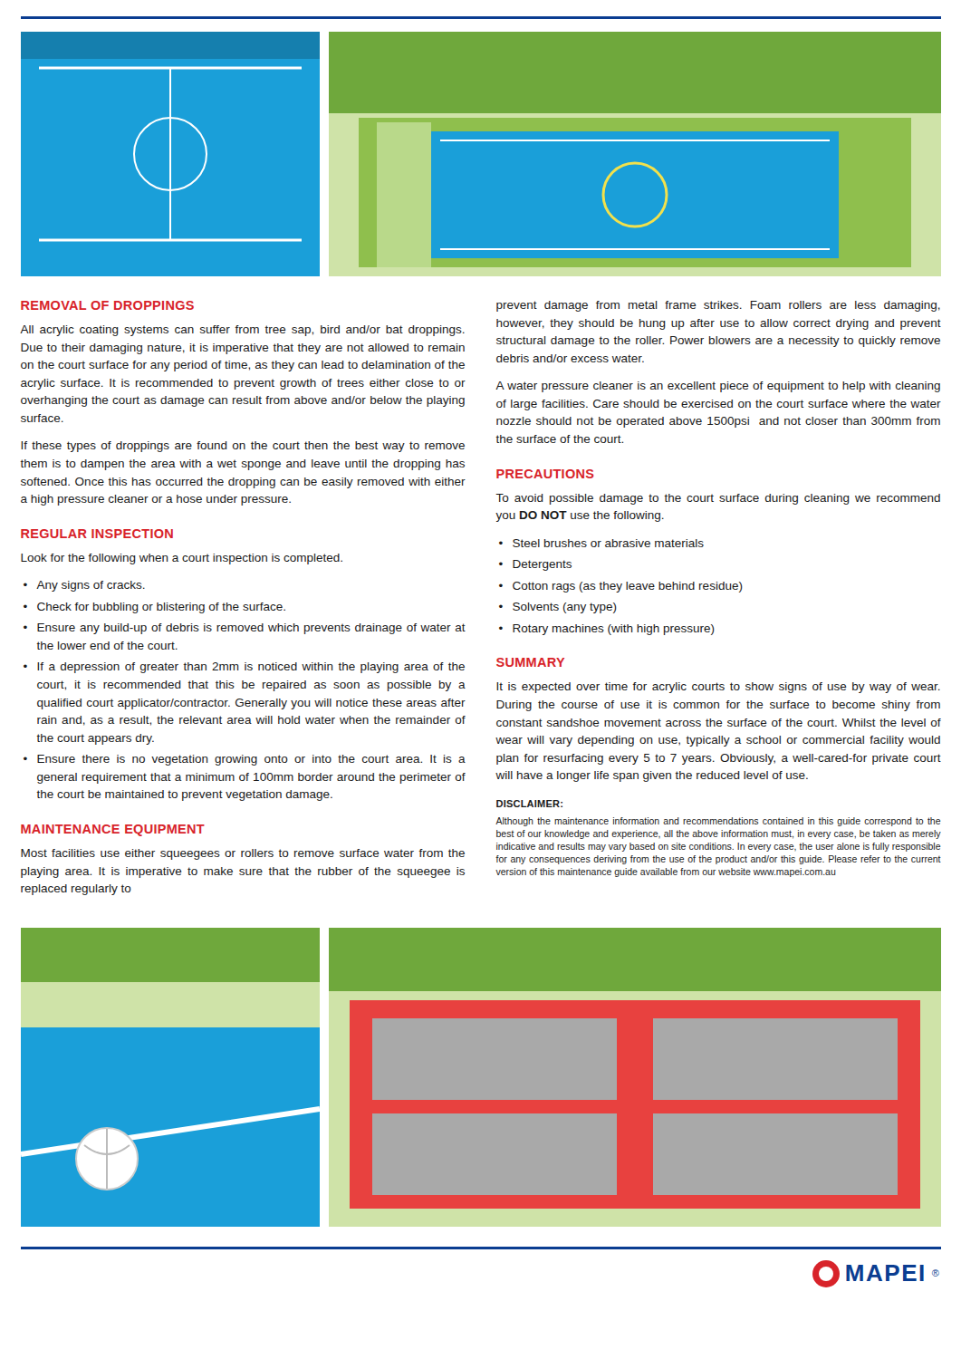Removal of Droppings
All acrylic coating systems can suffer from tree sap, bird and/or bat droppings. Due to their damaging nature, it is imperative that they are not allowed to remain on the court surface for any period of time, as they can lead to delamination of the acrylic surface. It is recommended to prevent growth of trees either close to or overhanging the court as damage can result from above and/or below the playing surface.
If these types of droppings are found on the court then the best way to remove them is to dampen the area with a wet sponge and leave until the dropping has softened. Once this has occurred the dropping can be easily removed with either a high pressure cleaner or a hose under pressure.
Regular Inspection
Look for the following when a court inspection is completed.
Any signs of cracks.
Check for bubbling or blistering of the surface.
Ensure any build-up of debris is removed which prevents drainage of water at the lower end of the court.
If a depression of greater than 2mm is noticed within the playing area of the court, it is recommended that this be repaired as soon as possible by a qualified court applicator/contractor. Generally you will notice these areas after rain and, as a result, the relevant area will hold water when the remainder of the court appears dry.
Ensure there is no vegetation growing onto or into the court area. It is a general requirement that a minimum of 100mm border around the perimeter of the court be maintained to prevent vegetation damage.
Maintenance Equipment
Most facilities use either squeegees or rollers to remove surface water from the playing area. It is imperative to make sure that the rubber of the squeegee is replaced regularly to
prevent damage from metal frame strikes. Foam rollers are less damaging, however, they should be hung up after use to allow correct drying and prevent structural damage to the roller. Power blowers are a necessity to quickly remove debris and/or excess water.
A water pressure cleaner is an excellent piece of equipment to help with cleaning of large facilities. Care should be exercised on the court surface where the water nozzle should not be operated above 1500psi and not closer than 300mm from the surface of the court.
Precautions
To avoid possible damage to the court surface during cleaning we recommend you DO NOT use the following.
Steel brushes or abrasive materials
Detergents
Cotton rags (as they leave behind residue)
Solvents (any type)
Rotary machines (with high pressure)
Summary
It is expected over time for acrylic courts to show signs of use by way of wear. During the course of use it is common for the surface to become shiny from constant sandshoe movement across the surface of the court. Whilst the level of wear will vary depending on use, typically a school or commercial facility would plan for resurfacing every 5 to 7 years. Obviously, a well-cared-for private court will have a longer life span given the reduced level of use.
DISCLAIMER:
Although the maintenance information and recommendations contained in this guide correspond to the best of our knowledge and experience, all the above information must, in every case, be taken as merely indicative and results may vary based on site conditions. In every case, the user alone is fully responsible for any consequences deriving from the use of the product and/or this guide. Please refer to the current version of this maintenance guide available from our website www.mapei.com.au
MAPEI®